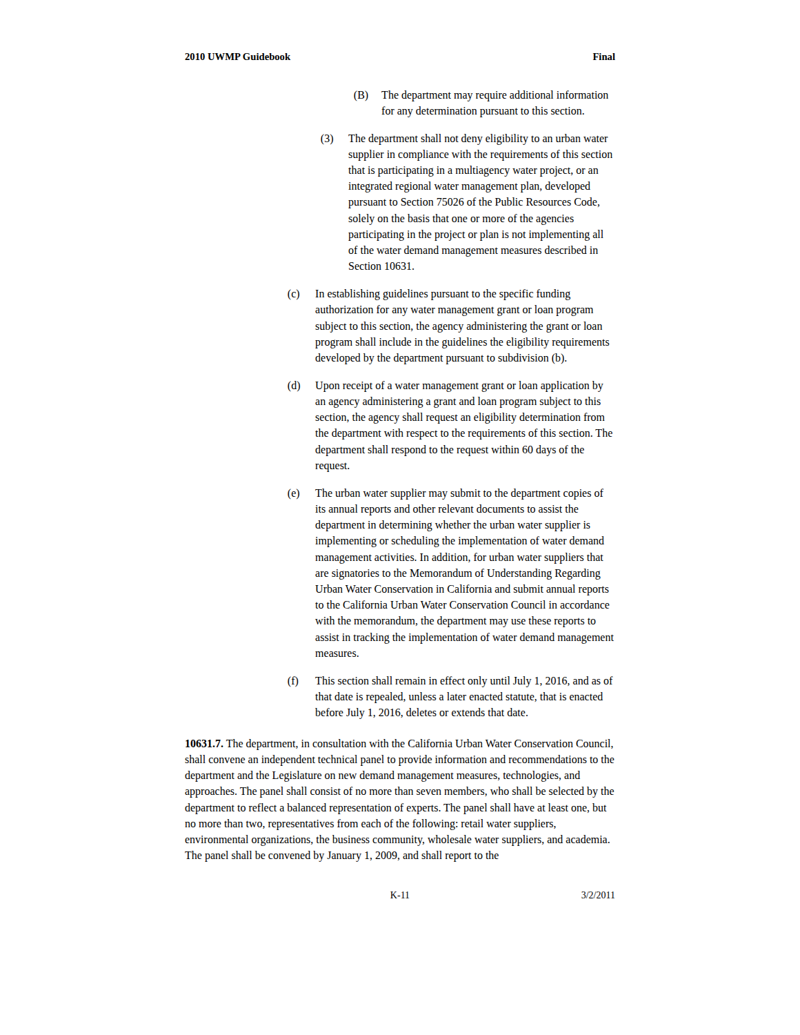2010 UWMP Guidebook
Final
(B) The department may require additional information for any determination pursuant to this section.
(3) The department shall not deny eligibility to an urban water supplier in compliance with the requirements of this section that is participating in a multiagency water project, or an integrated regional water management plan, developed pursuant to Section 75026 of the Public Resources Code, solely on the basis that one or more of the agencies participating in the project or plan is not implementing all of the water demand management measures described in Section 10631.
(c) In establishing guidelines pursuant to the specific funding authorization for any water management grant or loan program subject to this section, the agency administering the grant or loan program shall include in the guidelines the eligibility requirements developed by the department pursuant to subdivision (b).
(d) Upon receipt of a water management grant or loan application by an agency administering a grant and loan program subject to this section, the agency shall request an eligibility determination from the department with respect to the requirements of this section. The department shall respond to the request within 60 days of the request.
(e) The urban water supplier may submit to the department copies of its annual reports and other relevant documents to assist the department in determining whether the urban water supplier is implementing or scheduling the implementation of water demand management activities. In addition, for urban water suppliers that are signatories to the Memorandum of Understanding Regarding Urban Water Conservation in California and submit annual reports to the California Urban Water Conservation Council in accordance with the memorandum, the department may use these reports to assist in tracking the implementation of water demand management measures.
(f) This section shall remain in effect only until July 1, 2016, and as of that date is repealed, unless a later enacted statute, that is enacted before July 1, 2016, deletes or extends that date.
10631.7. The department, in consultation with the California Urban Water Conservation Council, shall convene an independent technical panel to provide information and recommendations to the department and the Legislature on new demand management measures, technologies, and approaches. The panel shall consist of no more than seven members, who shall be selected by the department to reflect a balanced representation of experts. The panel shall have at least one, but no more than two, representatives from each of the following: retail water suppliers, environmental organizations, the business community, wholesale water suppliers, and academia. The panel shall be convened by January 1, 2009, and shall report to the
K-11
3/2/2011